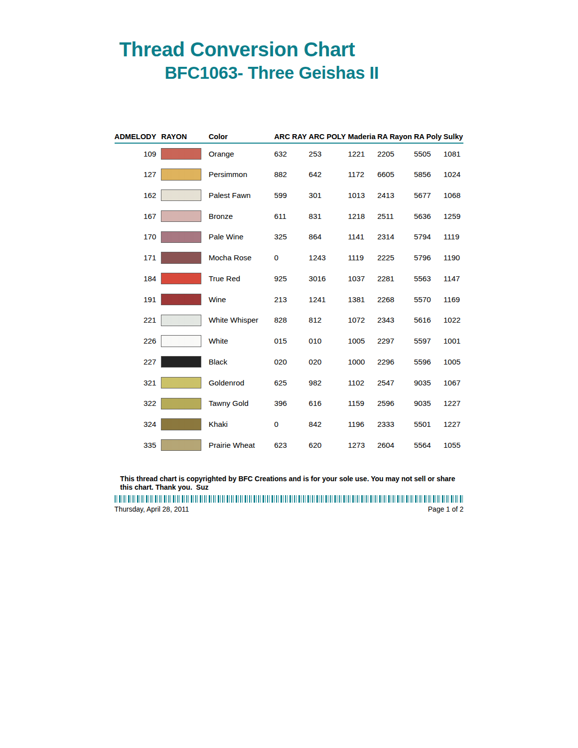Thread Conversion Chart
BFC1063- Three Geishas II
| ADMELODY | RAYON | Color | ARC RAY | ARC POLY | Maderia | RA Rayon | RA Poly | Sulky |
| --- | --- | --- | --- | --- | --- | --- | --- | --- |
| 109 | | Orange | 632 | 253 | 1221 | 2205 | 5505 | 1081 |
| 127 | | Persimmon | 882 | 642 | 1172 | 6605 | 5856 | 1024 |
| 162 | | Palest Fawn | 599 | 301 | 1013 | 2413 | 5677 | 1068 |
| 167 | | Bronze | 611 | 831 | 1218 | 2511 | 5636 | 1259 |
| 170 | | Pale Wine | 325 | 864 | 1141 | 2314 | 5794 | 1119 |
| 171 | | Mocha Rose | 0 | 1243 | 1119 | 2225 | 5796 | 1190 |
| 184 | | True Red | 925 | 3016 | 1037 | 2281 | 5563 | 1147 |
| 191 | | Wine | 213 | 1241 | 1381 | 2268 | 5570 | 1169 |
| 221 | | White Whisper | 828 | 812 | 1072 | 2343 | 5616 | 1022 |
| 226 | | White | 015 | 010 | 1005 | 2297 | 5597 | 1001 |
| 227 | | Black | 020 | 020 | 1000 | 2296 | 5596 | 1005 |
| 321 | | Goldenrod | 625 | 982 | 1102 | 2547 | 9035 | 1067 |
| 322 | | Tawny Gold | 396 | 616 | 1159 | 2596 | 9035 | 1227 |
| 324 | | Khaki | 0 | 842 | 1196 | 2333 | 5501 | 1227 |
| 335 | | Prairie Wheat | 623 | 620 | 1273 | 2604 | 5564 | 1055 |
This thread chart is copyrighted by BFC Creations and is for your sole use. You may not sell or share this chart. Thank you. Suz
Thursday, April 28, 2011 Page 1 of 2